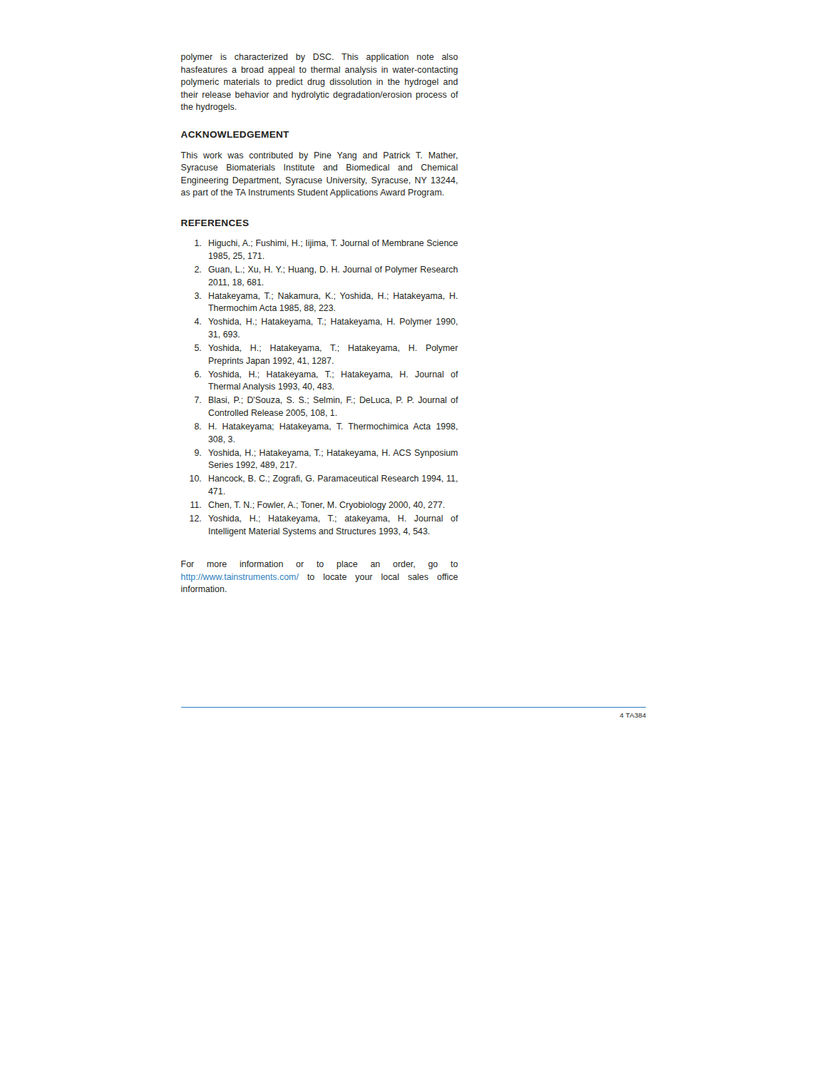polymer is characterized by DSC. This application note also hasfeatures a broad appeal to thermal analysis in water-contacting polymeric materials to predict drug dissolution in the hydrogel and their release behavior and hydrolytic degradation/erosion process of the hydrogels.
ACKNOWLEDGEMENT
This work was contributed by Pine Yang and Patrick T. Mather, Syracuse Biomaterials Institute and Biomedical and Chemical Engineering Department, Syracuse University, Syracuse, NY 13244, as part of the TA Instruments Student Applications Award Program.
REFERENCES
Higuchi, A.; Fushimi, H.; Iijima, T. Journal of Membrane Science 1985, 25, 171.
Guan, L.; Xu, H. Y.; Huang, D. H. Journal of Polymer Research 2011, 18, 681.
Hatakeyama, T.; Nakamura, K.; Yoshida, H.; Hatakeyama, H. Thermochim Acta 1985, 88, 223.
Yoshida, H.; Hatakeyama, T.; Hatakeyama, H. Polymer 1990, 31, 693.
Yoshida, H.; Hatakeyama, T.; Hatakeyama, H. Polymer Preprints Japan 1992, 41, 1287.
Yoshida, H.; Hatakeyama, T.; Hatakeyama, H. Journal of Thermal Analysis 1993, 40, 483.
Blasi, P.; D'Souza, S. S.; Selmin, F.; DeLuca, P. P. Journal of Controlled Release 2005, 108, 1.
H. Hatakeyama; Hatakeyama, T. Thermochimica Acta 1998, 308, 3.
Yoshida, H.; Hatakeyama, T.; Hatakeyama, H. ACS Synposium Series 1992, 489, 217.
Hancock, B. C.; Zografi, G. Paramaceutical Research 1994, 11, 471.
Chen, T. N.; Fowler, A.; Toner, M. Cryobiology 2000, 40, 277.
Yoshida, H.; Hatakeyama, T.; atakeyama, H. Journal of Intelligent Material Systems and Structures 1993, 4, 543.
For more information or to place an order, go to http://www.tainstruments.com/ to locate your local sales office information.
4 TA384